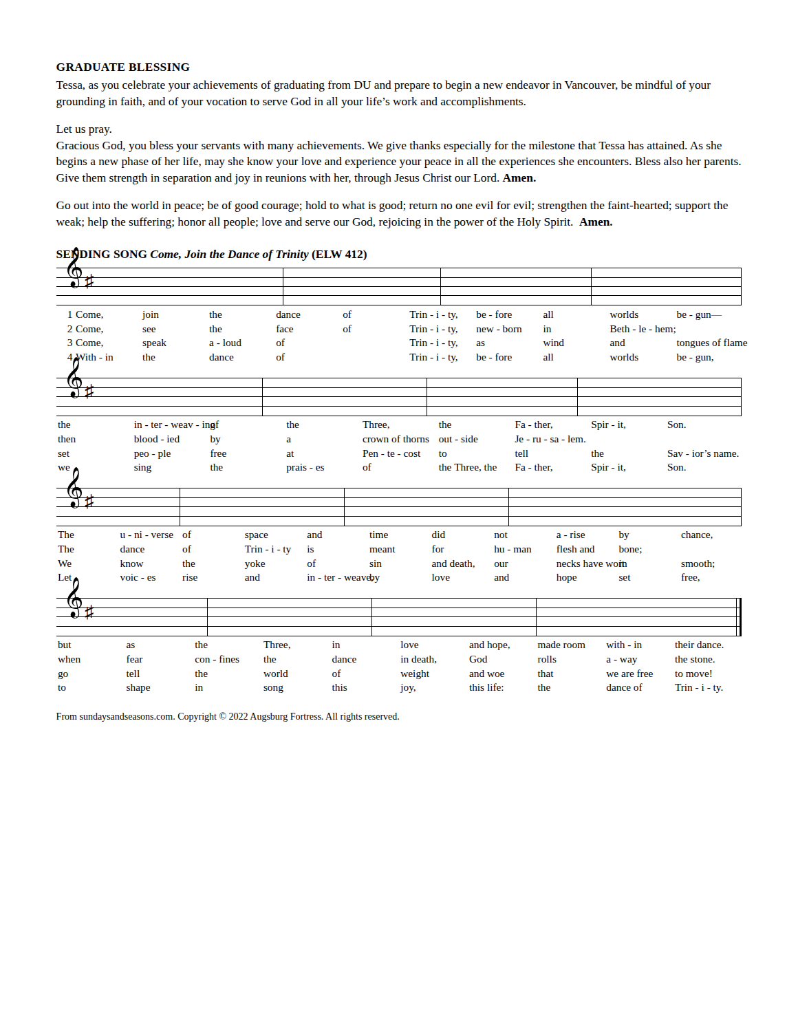GRADUATE BLESSING
Tessa, as you celebrate your achievements of graduating from DU and prepare to begin a new endeavor in Vancouver, be mindful of your grounding in faith, and of your vocation to serve God in all your life’s work and accomplishments.
Let us pray.
Gracious God, you bless your servants with many achievements. We give thanks especially for the milestone that Tessa has attained. As she begins a new phase of her life, may she know your love and experience your peace in all the experiences she encounters. Bless also her parents. Give them strength in separation and joy in reunions with her, through Jesus Christ our Lord. Amen.
Go out into the world in peace; be of good courage; hold to what is good; return no one evil for evil; strengthen the faint-hearted; support the weak; help the suffering; honor all people; love and serve our God, rejoicing in the power of the Holy Spirit. Amen.
SENDING SONG Come, Join the Dance of Trinity (ELW 412)
𝄞 ♯
| 1 | Come, | join | the | dance | of | Trin - i - ty, | be - fore | all | worlds | be - gun— |
| 2 | Come, | see | the | face | of | Trin - i - ty, | new - born | in | Beth - le - hem; | |
| 3 | Come, | speak | a - loud | of | | Trin - i - ty, | as | wind | and | tongues of flame |
| 4 | With - in | the | dance | of | | Trin - i - ty, | be - fore | all | worlds | be - gun, |
𝄞 ♯
| the | in - ter - weav - ing | of | the | Three, | the | Fa - ther, | Spir - it, | Son. |
| then | blood - ied | by | a | crown of thorns | out - side | Je - ru - sa - lem. | | |
| set | peo - ple | free | at | Pen - te - cost | to | tell | the | Sav - ior’s name. |
| we | sing | the | prais - es | of | the Three, the | Fa - ther, | Spir - it, | Son. |
𝄞 ♯
| The | u - ni - verse | of | space | and | time | did | not | a - rise | by | chance, |
| The | dance | of | Trin - i - ty | is | meant | for | hu - man | flesh and | bone; | |
| We | know | the | yoke | of | sin | and death, | our | necks have worn | it | smooth; |
| Let | voic - es | rise | and | in - ter - weave, | by | love | and | hope | set | free, |
𝄞 ♯
| but | as | the | Three, | in | love | and hope, | made room | with - in | their dance. |
| when | fear | con - fines | the | dance | in death, | God | rolls | a - way | the stone. |
| go | tell | the | world | of | weight | and woe | that | we are free | to move! |
| to | shape | in | song | this | joy, | this life: | the | dance of | Trin - i - ty. |
From sundaysandseasons.com. Copyright © 2022 Augsburg Fortress. All rights reserved.